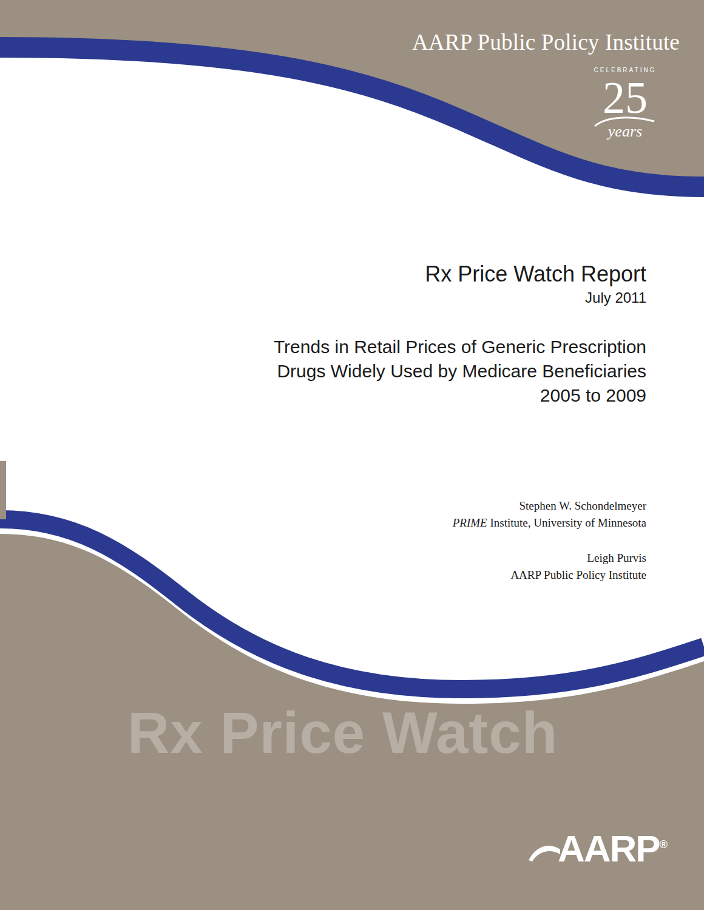AARP Public Policy Institute
CELEBRATING
25
years
Rx Price Watch Report
July 2011
Trends in Retail Prices of Generic Prescription Drugs Widely Used by Medicare Beneficiaries
2005 to 2009
Stephen W. Schondelmeyer
PRIME Institute, University of Minnesota
Leigh Purvis
AARP Public Policy Institute
Rx Price Watch
AARP®